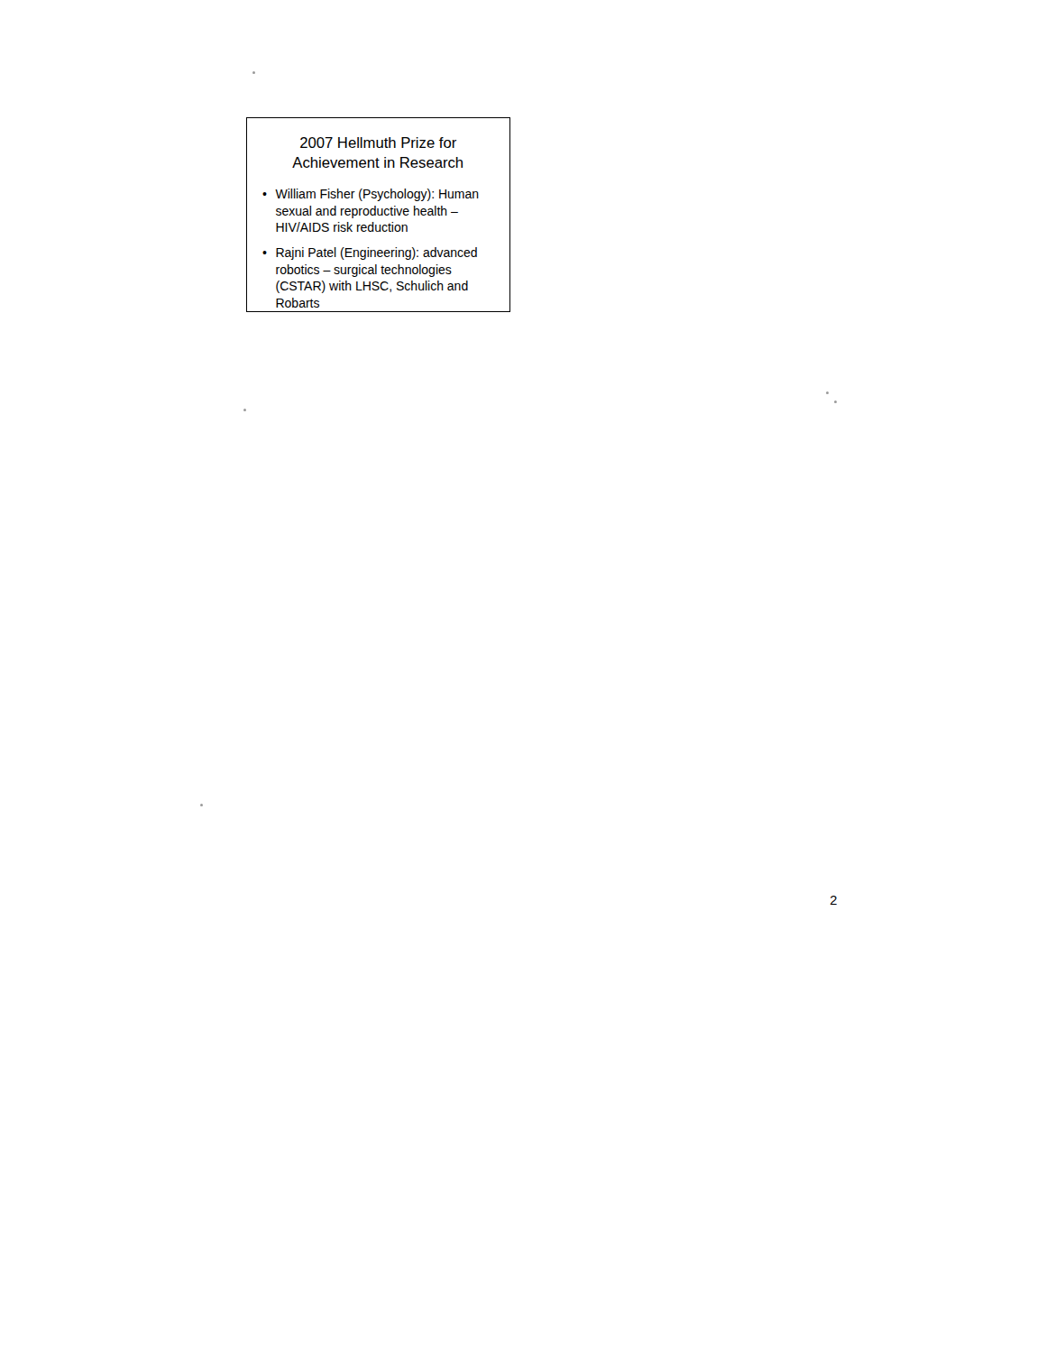2007 Hellmuth Prize for
Achievement in Research
William Fisher (Psychology): Human sexual and reproductive health – HIV/AIDS risk reduction
Rajni Patel (Engineering): advanced robotics – surgical technologies (CSTAR) with LHSC, Schulich and Robarts
2